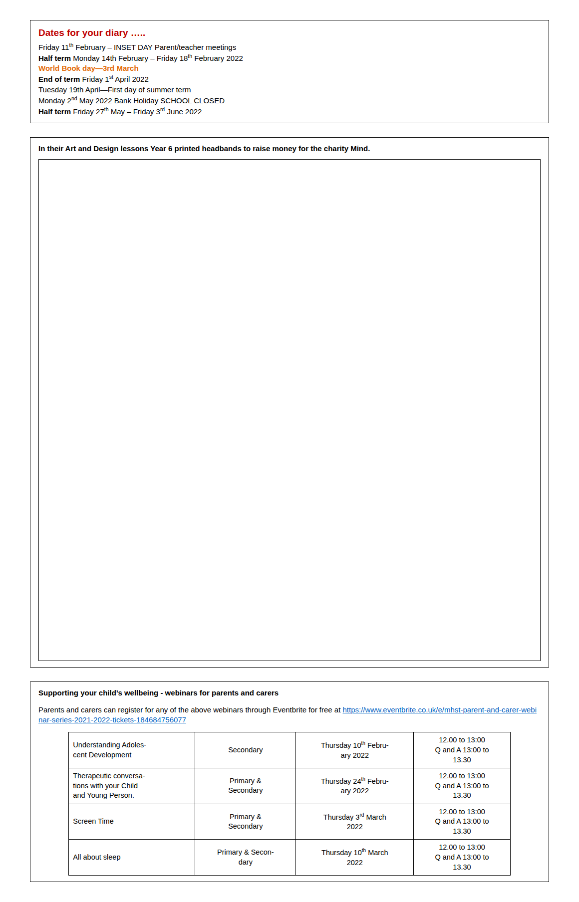Dates for your diary …..
Friday 11th February – INSET DAY Parent/teacher meetings
Half term Monday 14th February – Friday 18th February 2022
World Book day—3rd March
End of term Friday 1st April 2022
Tuesday 19th April—First day of summer term
Monday 2nd May 2022 Bank Holiday SCHOOL CLOSED
Half term Friday 27th May – Friday 3rd June 2022
In their Art and Design lessons Year 6 printed headbands to raise money for the charity Mind.
Supporting your child’s wellbeing - webinars for parents and carers
Parents and carers can register for any of the above webinars through Eventbrite for free at https://www.eventbrite.co.uk/e/mhst-parent-and-carer-webinar-series-2021-2022-tickets-184684756077
| Understanding Adoles- cent Development | Secondary | Thursday 10 th Febru- ary 2022 | 12.00 to 13:00 Q and A 13:00 to 13.30 |
| Therapeutic conversa- tions with your Child and Young Person. | Primary & Secondary | Thursday 24 th Febru- ary 2022 | 12.00 to 13:00 Q and A 13:00 to 13.30 |
| Screen Time | Primary & Secondary | Thursday 3 rd March 2022 | 12.00 to 13:00 Q and A 13:00 to 13.30 |
| All about sleep | Primary & Secon- dary | Thursday 10 th March 2022 | 12.00 to 13:00 Q and A 13:00 to 13.30 |